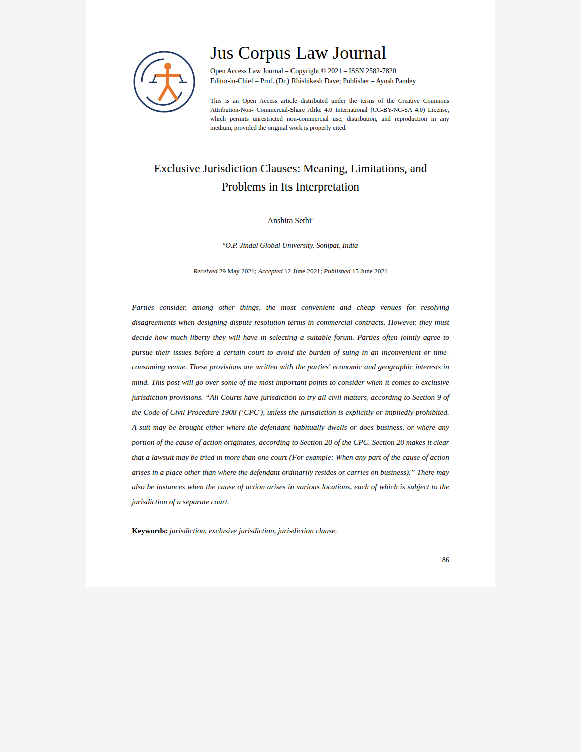Jus Corpus Law Journal
Open Access Law Journal – Copyright © 2021 – ISSN 2582-7820
Editor-in-Chief – Prof. (Dr.) Rhishikesh Dave; Publisher – Ayush Pandey
This is an Open Access article distributed under the terms of the Creative Commons Attribution-Non- Commercial-Share Alike 4.0 International (CC-BY-NC-SA 4.0) License, which permits unrestricted non-commercial use, distribution, and reproduction in any medium, provided the original work is properly cited.
Exclusive Jurisdiction Clauses: Meaning, Limitations, and Problems in Its Interpretation
Anshita Sethia
aO.P. Jindal Global University, Sonipat, India
Received 29 May 2021; Accepted 12 June 2021; Published 15 June 2021
Parties consider, among other things, the most convenient and cheap venues for resolving disagreements when designing dispute resolution terms in commercial contracts. However, they must decide how much liberty they will have in selecting a suitable forum. Parties often jointly agree to pursue their issues before a certain court to avoid the burden of suing in an inconvenient or time-consuming venue. These provisions are written with the parties' economic and geographic interests in mind. This post will go over some of the most important points to consider when it comes to exclusive jurisdiction provisions. “All Courts have jurisdiction to try all civil matters, according to Section 9 of the Code of Civil Procedure 1908 (‘CPC'), unless the jurisdiction is explicitly or impliedly prohibited. A suit may be brought either where the defendant habitually dwells or does business, or where any portion of the cause of action originates, according to Section 20 of the CPC. Section 20 makes it clear that a lawsuit may be tried in more than one court (For example: When any part of the cause of action arises in a place other than where the defendant ordinarily resides or carries on business).” There may also be instances when the cause of action arises in various locations, each of which is subject to the jurisdiction of a separate court.
Keywords: jurisdiction, exclusive jurisdiction, jurisdiction clause.
86